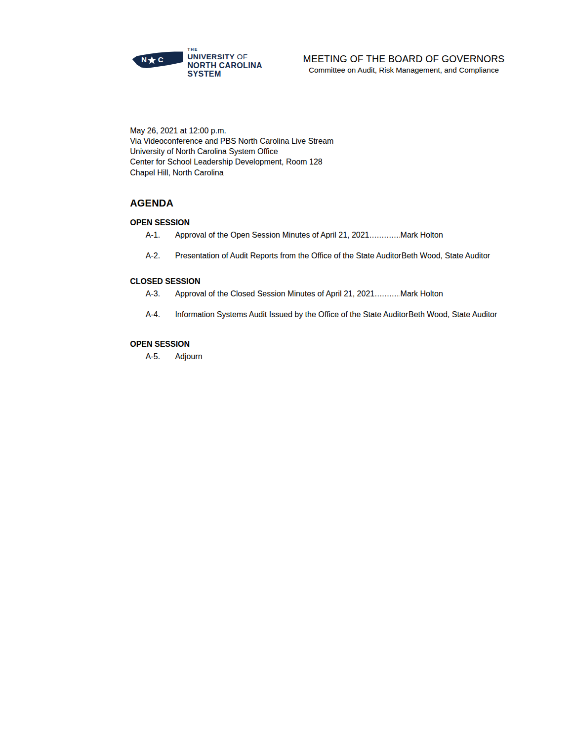N C THE UNIVERSITY OF NORTH CAROLINA SYSTEM
MEETING OF THE BOARD OF GOVERNORS
Committee on Audit, Risk Management, and Compliance
May 26, 2021 at 12:00 p.m.
Via Videoconference and PBS North Carolina Live Stream
University of North Carolina System Office
Center for School Leadership Development, Room 128
Chapel Hill, North Carolina
AGENDA
OPEN SESSION
A-1. Approval of the Open Session Minutes of April 21, 2021 ..................................................................................................... Mark Holton
A-2. Presentation of Audit Reports from the Office of the State Auditor ..................................................................................................... Beth Wood, State Auditor
CLOSED SESSION
A-3. Approval of the Closed Session Minutes of April 21, 2021 ..................................................................................................... Mark Holton
A-4. Information Systems Audit Issued by the Office of the State Auditor ..................................................................................................... Beth Wood, State Auditor
OPEN SESSION
A-5. Adjourn